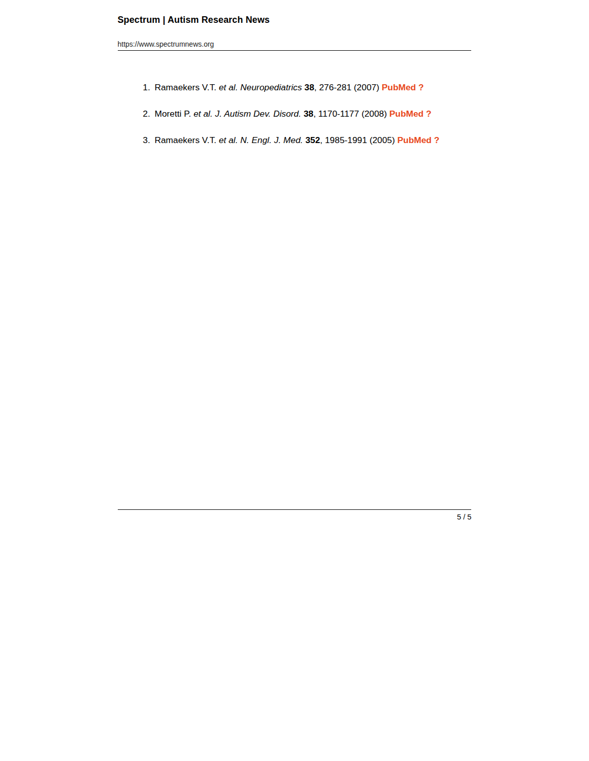Spectrum | Autism Research News
https://www.spectrumnews.org
Ramaekers V.T. et al. Neuropediatrics 38, 276-281 (2007) PubMed ?
Moretti P. et al. J. Autism Dev. Disord. 38, 1170-1177 (2008) PubMed ?
Ramaekers V.T. et al. N. Engl. J. Med. 352, 1985-1991 (2005) PubMed ?
5 / 5